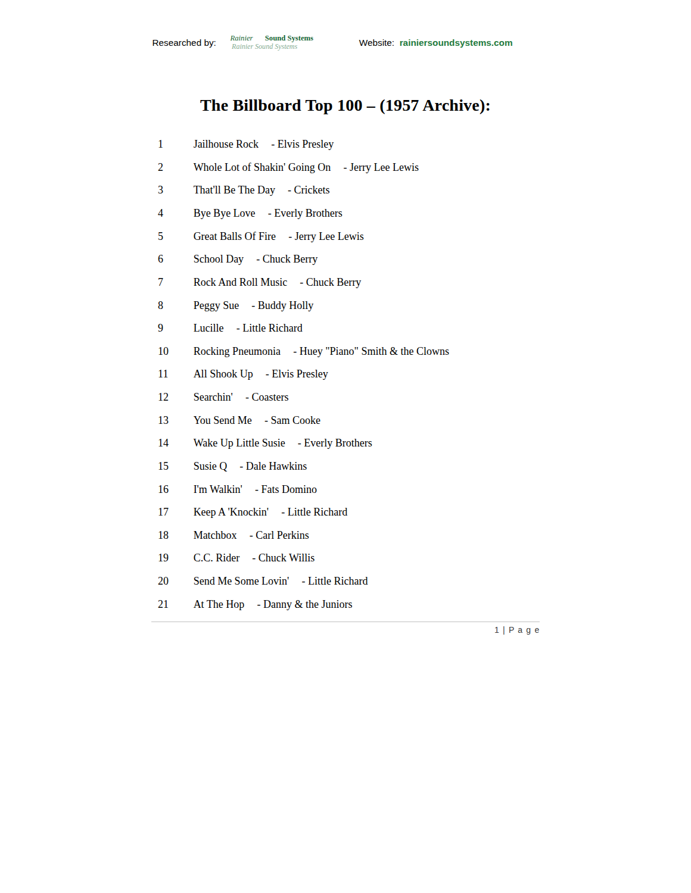Researched by: Website: rainiersoundsystems.com
The Billboard Top 100 – (1957 Archive):
1 Jailhouse Rock - Elvis Presley
2 Whole Lot of Shakin' Going On - Jerry Lee Lewis
3 That'll Be The Day - Crickets
4 Bye Bye Love - Everly Brothers
5 Great Balls Of Fire - Jerry Lee Lewis
6 School Day - Chuck Berry
7 Rock And Roll Music - Chuck Berry
8 Peggy Sue - Buddy Holly
9 Lucille - Little Richard
10 Rocking Pneumonia - Huey "Piano" Smith & the Clowns
11 All Shook Up - Elvis Presley
12 Searchin' - Coasters
13 You Send Me - Sam Cooke
14 Wake Up Little Susie - Everly Brothers
15 Susie Q - Dale Hawkins
16 I'm Walkin' - Fats Domino
17 Keep A 'Knockin' - Little Richard
18 Matchbox - Carl Perkins
19 C.C. Rider - Chuck Willis
20 Send Me Some Lovin' - Little Richard
21 At The Hop - Danny & the Juniors
1 | P a g e